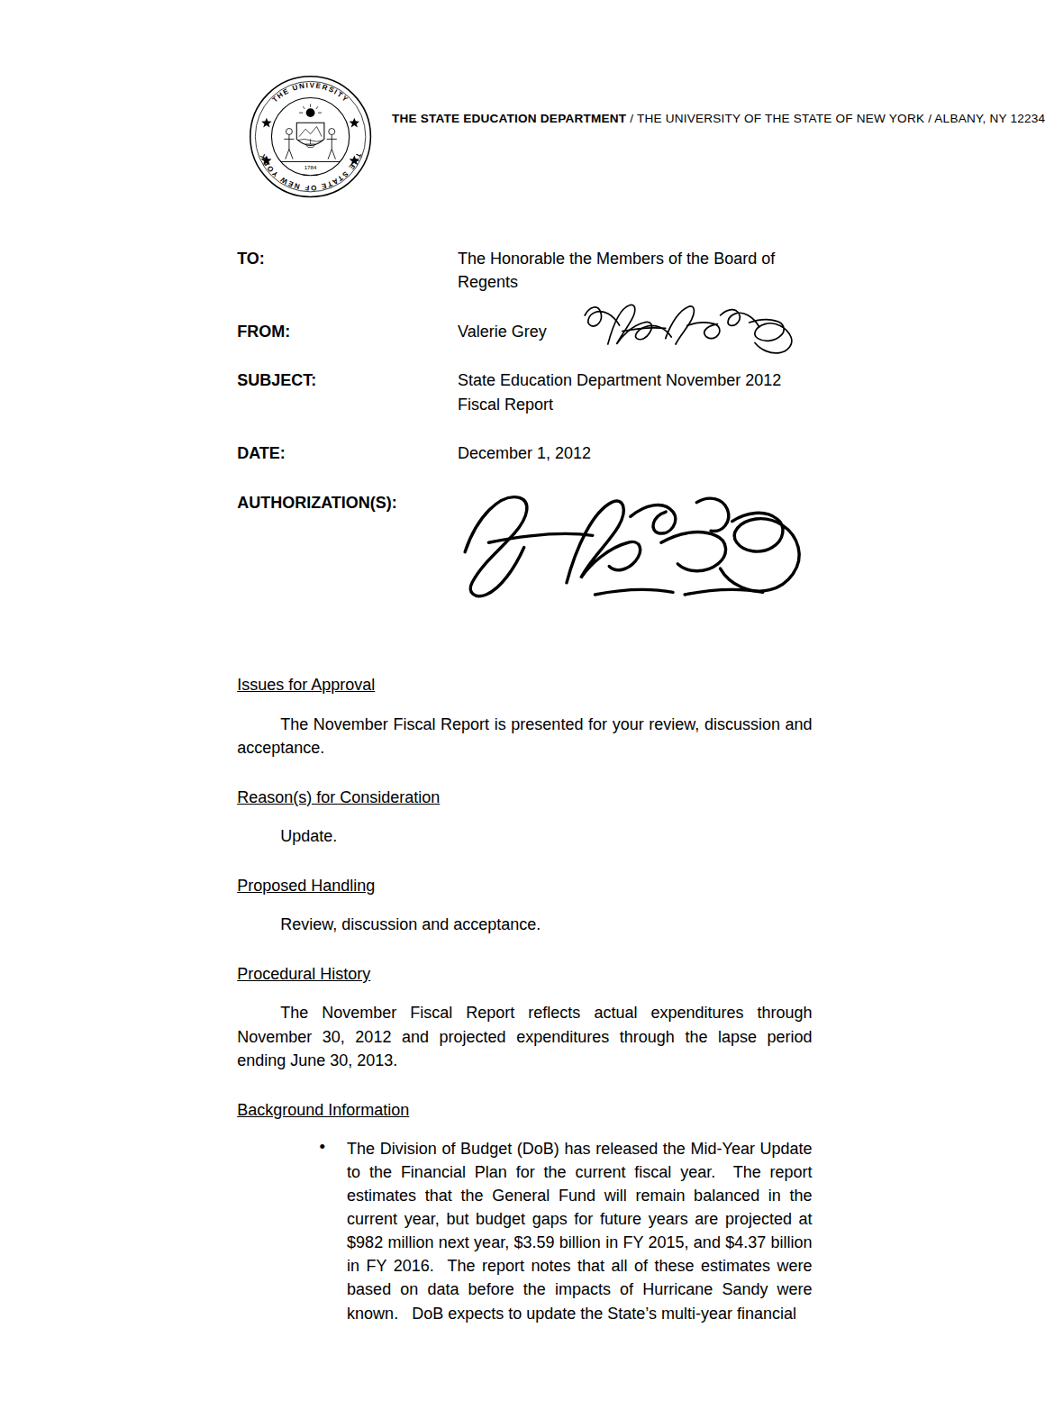THE UNIVERSITY THE STATE OF NEW YORK 1784
THE STATE EDUCATION DEPARTMENT / THE UNIVERSITY OF THE STATE OF NEW YORK / ALBANY, NY 12234
| TO: | The Honorable the Members of the Board of Regents |
| FROM: | Valerie Grey |
| SUBJECT: | State Education Department November 2012 Fiscal Report |
| DATE: | December 1, 2012 |
| AUTHORIZATION(S): | |
Issues for Approval
The November Fiscal Report is presented for your review, discussion and acceptance.
Reason(s) for Consideration
Update.
Proposed Handling
Review, discussion and acceptance.
Procedural History
The November Fiscal Report reflects actual expenditures through November 30, 2012 and projected expenditures through the lapse period ending June 30, 2013.
Background Information
The Division of Budget (DoB) has released the Mid-Year Update to the Financial Plan for the current fiscal year. The report estimates that the General Fund will remain balanced in the current year, but budget gaps for future years are projected at $982 million next year, $3.59 billion in FY 2015, and $4.37 billion in FY 2016. The report notes that all of these estimates were based on data before the impacts of Hurricane Sandy were known. DoB expects to update the State’s multi-year financial